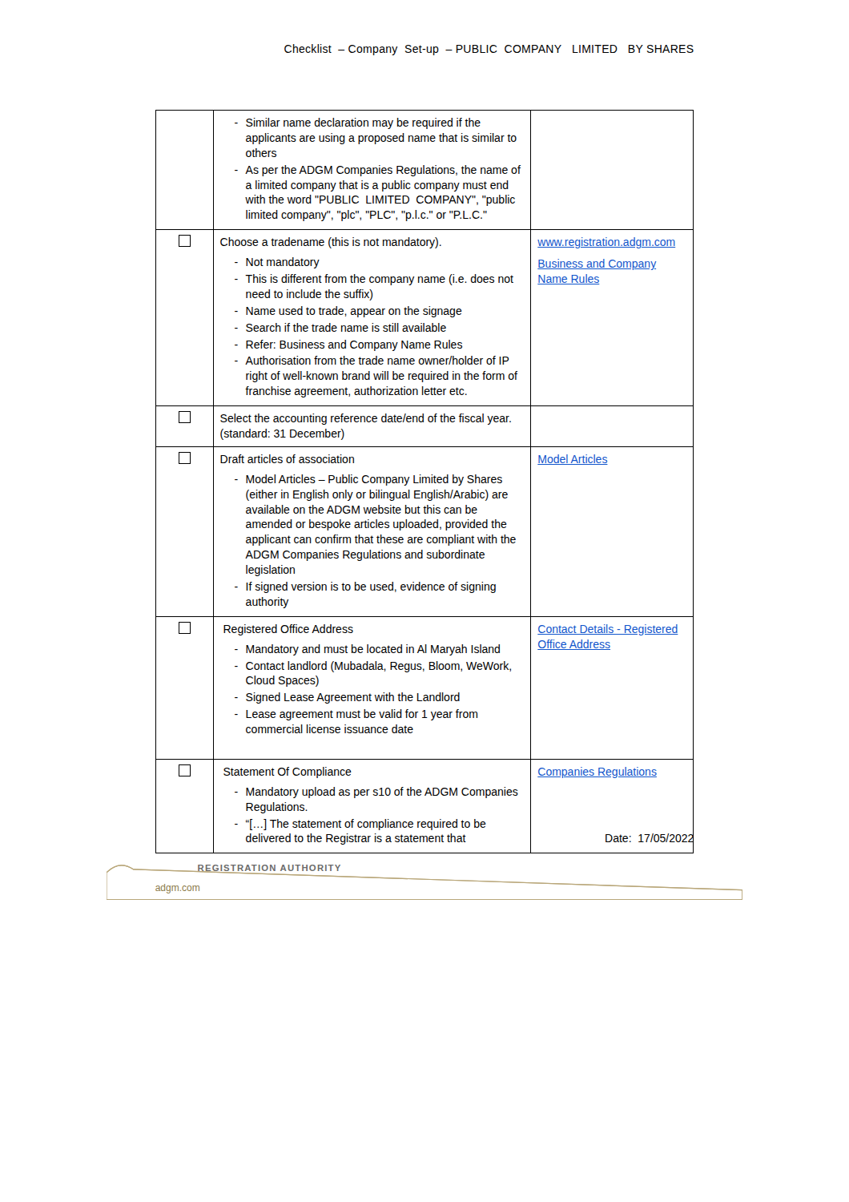Checklist – Company Set-up – PUBLIC COMPANY LIMITED BY SHARES
| | Similar name declaration may be required if the applicants are using a proposed name that is similar to others As per the ADGM Companies Regulations, the name of a limited company that is a public company must end with the word "PUBLIC LIMITED COMPANY", "public limited company", "plc", "PLC", "p.l.c." or "P.L.C." | |
| | Choose a tradename (this is not mandatory). Not mandatory This is different from the company name (i.e. does not need to include the suffix) Name used to trade, appear on the signage Search if the trade name is still available Refer: Business and Company Name Rules Authorisation from the trade name owner/holder of IP right of well-known brand will be required in the form of franchise agreement, authorization letter etc. | www.registration.adgm.com Business and Company Name Rules |
| | Select the accounting reference date/end of the fiscal year. (standard: 31 December) | |
| | Draft articles of association Model Articles – Public Company Limited by Shares (either in English only or bilingual English/Arabic) are available on the ADGM website but this can be amended or bespoke articles uploaded, provided the applicant can confirm that these are compliant with the ADGM Companies Regulations and subordinate legislation If signed version is to be used, evidence of signing authority | Model Articles |
| | Registered Office Address Mandatory and must be located in Al Maryah Island Contact landlord (Mubadala, Regus, Bloom, WeWork, Cloud Spaces) Signed Lease Agreement with the Landlord Lease agreement must be valid for 1 year from commercial license issuance date | Contact Details - Registered Office Address |
| | Statement Of Compliance Mandatory upload as per s10 of the ADGM Companies Regulations. “[…] The statement of compliance required to be delivered to the Registrar is a statement that | Companies Regulations |
Date: 17/05/2022
REGISTRATION AUTHORITY
adgm.com